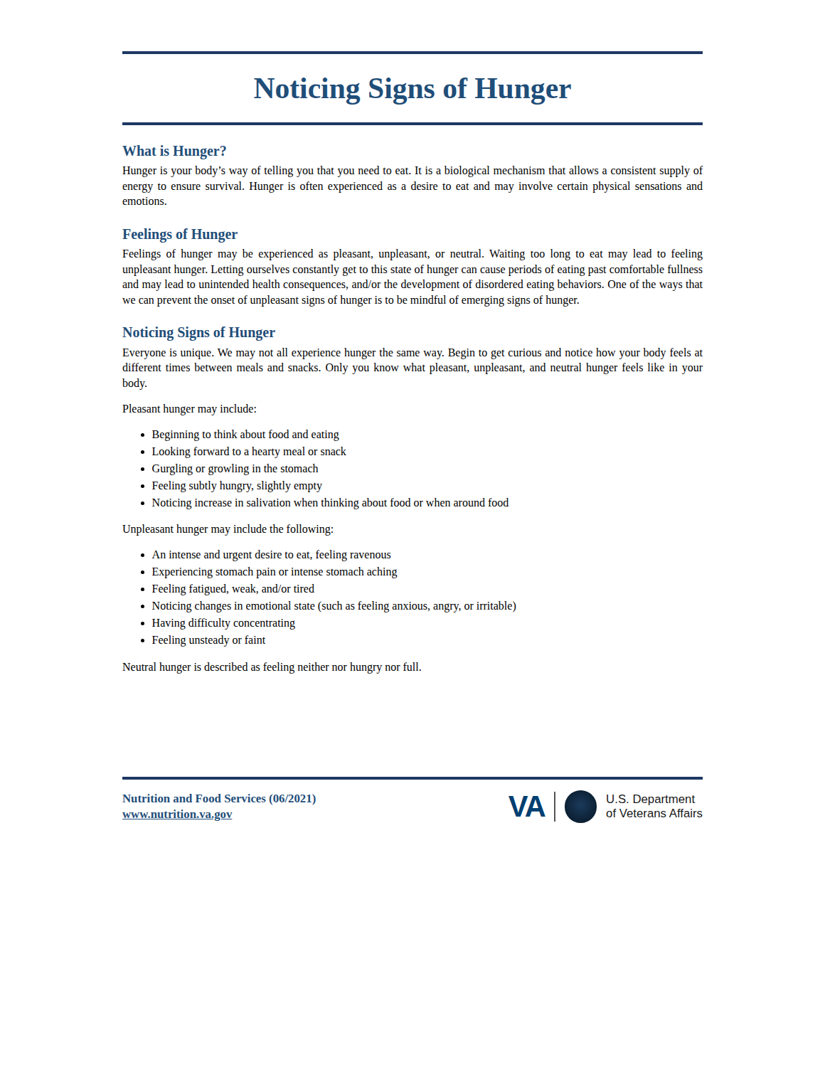Noticing Signs of Hunger
What is Hunger?
Hunger is your body’s way of telling you that you need to eat. It is a biological mechanism that allows a consistent supply of energy to ensure survival. Hunger is often experienced as a desire to eat and may involve certain physical sensations and emotions.
Feelings of Hunger
Feelings of hunger may be experienced as pleasant, unpleasant, or neutral. Waiting too long to eat may lead to feeling unpleasant hunger. Letting ourselves constantly get to this state of hunger can cause periods of eating past comfortable fullness and may lead to unintended health consequences, and/or the development of disordered eating behaviors. One of the ways that we can prevent the onset of unpleasant signs of hunger is to be mindful of emerging signs of hunger.
Noticing Signs of Hunger
Everyone is unique. We may not all experience hunger the same way. Begin to get curious and notice how your body feels at different times between meals and snacks. Only you know what pleasant, unpleasant, and neutral hunger feels like in your body.
Pleasant hunger may include:
Beginning to think about food and eating
Looking forward to a hearty meal or snack
Gurgling or growling in the stomach
Feeling subtly hungry, slightly empty
Noticing increase in salivation when thinking about food or when around food
Unpleasant hunger may include the following:
An intense and urgent desire to eat, feeling ravenous
Experiencing stomach pain or intense stomach aching
Feeling fatigued, weak, and/or tired
Noticing changes in emotional state (such as feeling anxious, angry, or irritable)
Having difficulty concentrating
Feeling unsteady or faint
Neutral hunger is described as feeling neither nor hungry nor full.
Nutrition and Food Services (06/2021)
www.nutrition.va.gov
VA U.S. Department
of Veterans Affairs